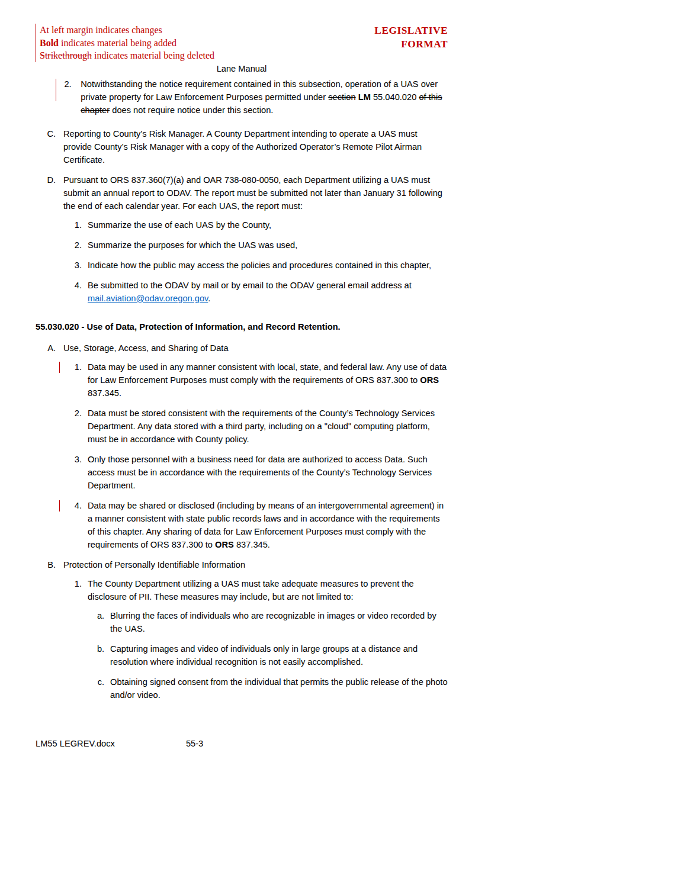At left margin indicates changes
Bold indicates material being added
Strikethrough indicates material being deleted
LEGISLATIVE
FORMAT
Lane Manual
2. Notwithstanding the notice requirement contained in this subsection, operation of a UAS over private property for Law Enforcement Purposes permitted under section LM 55.040.020 of this chapter does not require notice under this section.
Reporting to County’s Risk Manager. A County Department intending to operate a UAS must provide County’s Risk Manager with a copy of the Authorized Operator’s Remote Pilot Airman Certificate.
Pursuant to ORS 837.360(7)(a) and OAR 738-080-0050, each Department utilizing a UAS must submit an annual report to ODAV. The report must be submitted not later than January 31 following the end of each calendar year. For each UAS, the report must:
Summarize the use of each UAS by the County,
Summarize the purposes for which the UAS was used,
Indicate how the public may access the policies and procedures contained in this chapter,
Be submitted to the ODAV by mail or by email to the ODAV general email address at mail.aviation@odav.oregon.gov.
55.030.020 - Use of Data, Protection of Information, and Record Retention.
Use, Storage, Access, and Sharing of Data
Data may be used in any manner consistent with local, state, and federal law. Any use of data for Law Enforcement Purposes must comply with the requirements of ORS 837.300 to ORS 837.345.
Data must be stored consistent with the requirements of the County’s Technology Services Department. Any data stored with a third party, including on a "cloud" computing platform, must be in accordance with County policy.
Only those personnel with a business need for data are authorized to access Data. Such access must be in accordance with the requirements of the County’s Technology Services Department.
Data may be shared or disclosed (including by means of an intergovernmental agreement) in a manner consistent with state public records laws and in accordance with the requirements of this chapter. Any sharing of data for Law Enforcement Purposes must comply with the requirements of ORS 837.300 to ORS 837.345.
Protection of Personally Identifiable Information
The County Department utilizing a UAS must take adequate measures to prevent the disclosure of PII. These measures may include, but are not limited to:
Blurring the faces of individuals who are recognizable in images or video recorded by the UAS.
Capturing images and video of individuals only in large groups at a distance and resolution where individual recognition is not easily accomplished.
Obtaining signed consent from the individual that permits the public release of the photo and/or video.
LM55 LEGREV.docx 55-3